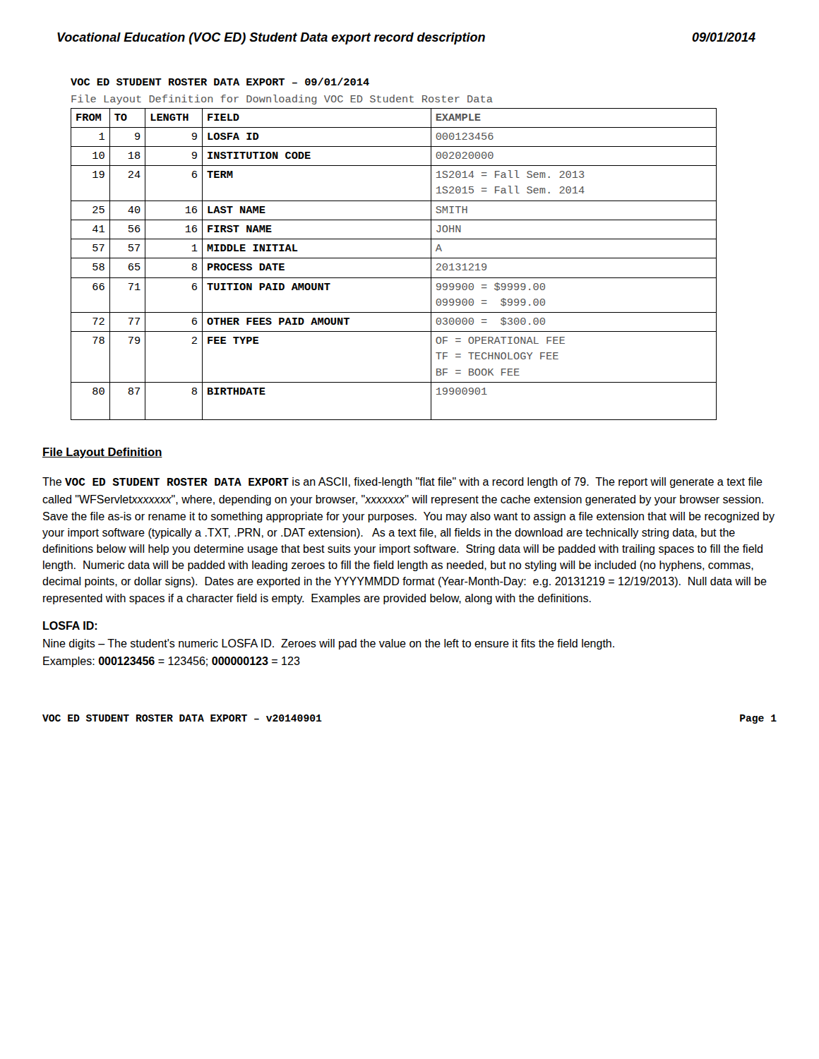Vocational Education (VOC ED) Student Data export record description 09/01/2014
VOC ED STUDENT ROSTER DATA EXPORT – 09/01/2014
File Layout Definition for Downloading VOC ED Student Roster Data
| FROM | TO | LENGTH | FIELD | EXAMPLE |
| --- | --- | --- | --- | --- |
| 1 | 9 | 9 | LOSFA ID | 000123456 |
| 10 | 18 | 9 | INSTITUTION CODE | 002020000 |
| 19 | 24 | 6 | TERM | 1S2014 = Fall Sem. 2013 1S2015 = Fall Sem. 2014 |
| 25 | 40 | 16 | LAST NAME | SMITH |
| 41 | 56 | 16 | FIRST NAME | JOHN |
| 57 | 57 | 1 | MIDDLE INITIAL | A |
| 58 | 65 | 8 | PROCESS DATE | 20131219 |
| 66 | 71 | 6 | TUITION PAID AMOUNT | 999900 = $9999.00 099900 = $999.00 |
| 72 | 77 | 6 | OTHER FEES PAID AMOUNT | 030000 = $300.00 |
| 78 | 79 | 2 | FEE TYPE | OF = OPERATIONAL FEE TF = TECHNOLOGY FEE BF = BOOK FEE |
| 80 | 87 | 8 | BIRTHDATE | 19900901 |
File Layout Definition
The VOC ED STUDENT ROSTER DATA EXPORT is an ASCII, fixed-length "flat file" with a record length of 79. The report will generate a text file called "WFServletxxxxxxx", where, depending on your browser, "xxxxxxx" will represent the cache extension generated by your browser session. Save the file as-is or rename it to something appropriate for your purposes. You may also want to assign a file extension that will be recognized by your import software (typically a .TXT, .PRN, or .DAT extension). As a text file, all fields in the download are technically string data, but the definitions below will help you determine usage that best suits your import software. String data will be padded with trailing spaces to fill the field length. Numeric data will be padded with leading zeroes to fill the field length as needed, but no styling will be included (no hyphens, commas, decimal points, or dollar signs). Dates are exported in the YYYYMMDD format (Year-Month-Day: e.g. 20131219 = 12/19/2013). Null data will be represented with spaces if a character field is empty. Examples are provided below, along with the definitions.
LOSFA ID:
Nine digits – The student's numeric LOSFA ID. Zeroes will pad the value on the left to ensure it fits the field length.
Examples: 000123456 = 123456; 000000123 = 123
VOC ED STUDENT ROSTER DATA EXPORT – v20140901 Page 1